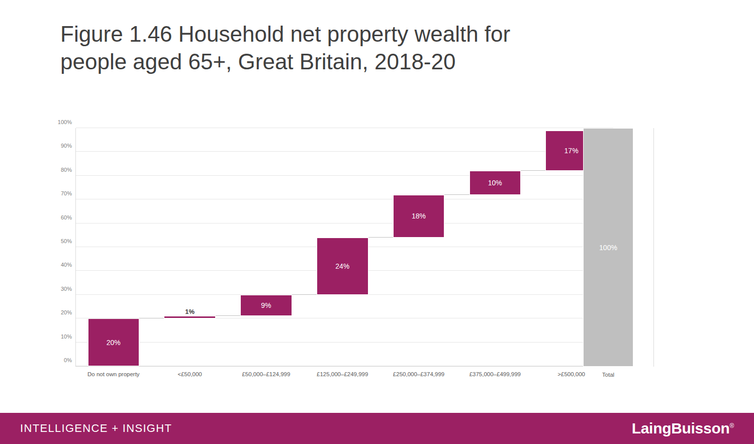Figure 1.46 Household net property wealth for
people aged 65+, Great Britain, 2018-20
0%
10%
20%
30%
40%
50%
60%
70%
80%
90%
100%
20%
1%
9%
24%
18%
10%
17%
Do not own property
<£50,000
£50,000–£124,999
£125,000–£249,999
£250,000–£374,999
£375,000–£499,999
>£500,000
100%
Total
INTELLIGENCE + INSIGHT
LaingBuisson®